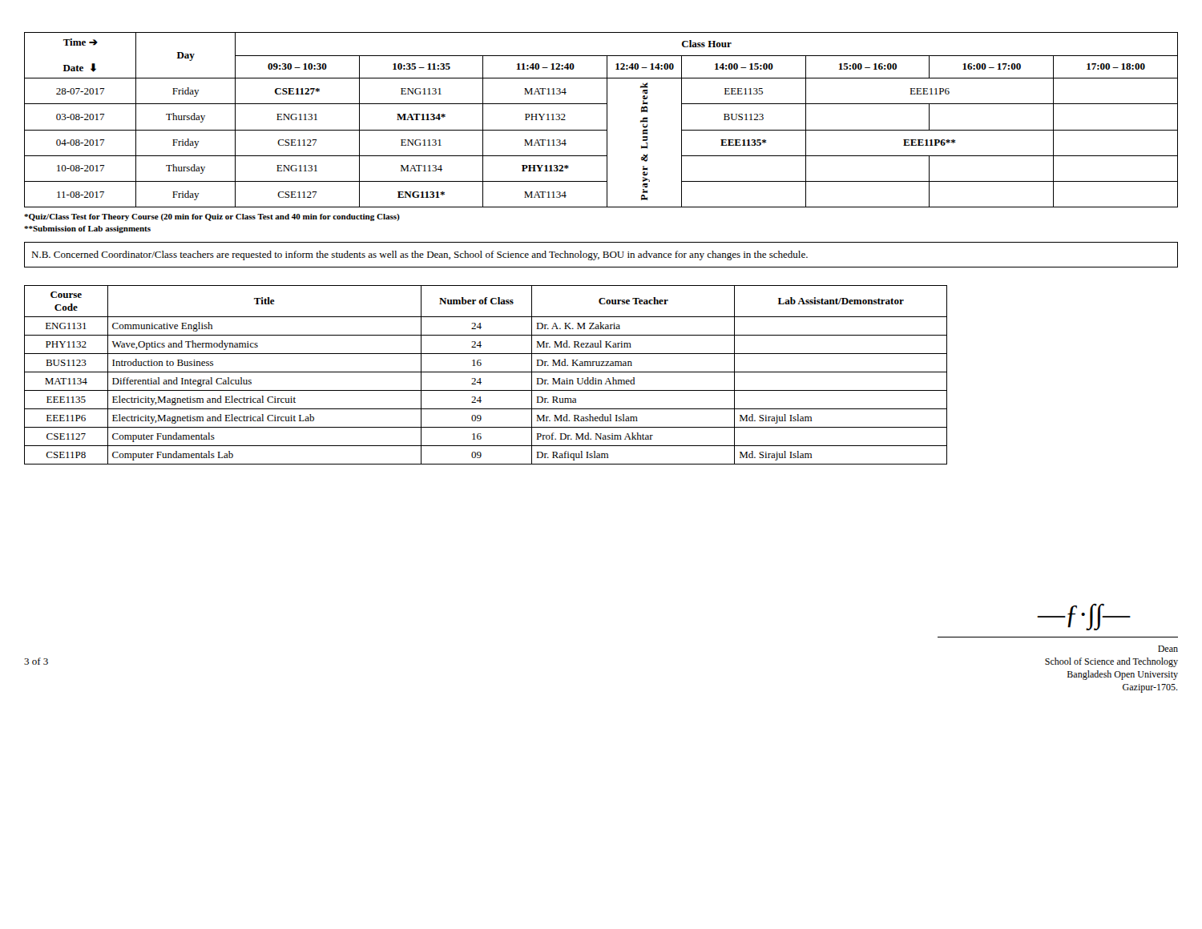| Time ➔ Date ⬇ | Day | Class Hour |
| --- | --- | --- |
| 09:30 – 10:30 | 10:35 – 11:35 | 11:40 – 12:40 | 12:40 – 14:00 | 14:00 – 15:00 | 15:00 – 16:00 | 16:00 – 17:00 | 17:00 – 18:00 |
| 28-07-2017 | Friday | CSE1127* | ENG1131 | MAT1134 | Prayer & Lunch Break | EEE1135 | EEE11P6 | |
| 03-08-2017 | Thursday | ENG1131 | MAT1134* | PHY1132 | BUS1123 | | | |
| 04-08-2017 | Friday | CSE1127 | ENG1131 | MAT1134 | EEE1135* | EEE11P6** | |
| 10-08-2017 | Thursday | ENG1131 | MAT1134 | PHY1132* | | | | |
| 11-08-2017 | Friday | CSE1127 | ENG1131* | MAT1134 | | | | |
*Quiz/Class Test for Theory Course (20 min for Quiz or Class Test and 40 min for conducting Class)
**Submission of Lab assignments
N.B. Concerned Coordinator/Class teachers are requested to inform the students as well as the Dean, School of Science and Technology, BOU in advance for any changes in the schedule.
| Course Code | Title | Number of Class | Course Teacher | Lab Assistant/Demonstrator |
| --- | --- | --- | --- | --- |
| ENG1131 | Communicative English | 24 | Dr. A. K. M Zakaria | |
| PHY1132 | Wave,Optics and Thermodynamics | 24 | Mr. Md. Rezaul Karim | |
| BUS1123 | Introduction to Business | 16 | Dr. Md. Kamruzzaman | |
| MAT1134 | Differential and Integral Calculus | 24 | Dr. Main Uddin Ahmed | |
| EEE1135 | Electricity,Magnetism and Electrical Circuit | 24 | Dr. Ruma | |
| EEE11P6 | Electricity,Magnetism and Electrical Circuit Lab | 09 | Mr. Md. Rashedul Islam | Md. Sirajul Islam |
| CSE1127 | Computer Fundamentals | 16 | Prof. Dr. Md. Nasim Akhtar | |
| CSE11P8 | Computer Fundamentals Lab | 09 | Dr. Rafiqul Islam | Md. Sirajul Islam |
—ƒ·∫∫—
Dean
School of Science and Technology
Bangladesh Open University
Gazipur-1705.
3 of 3